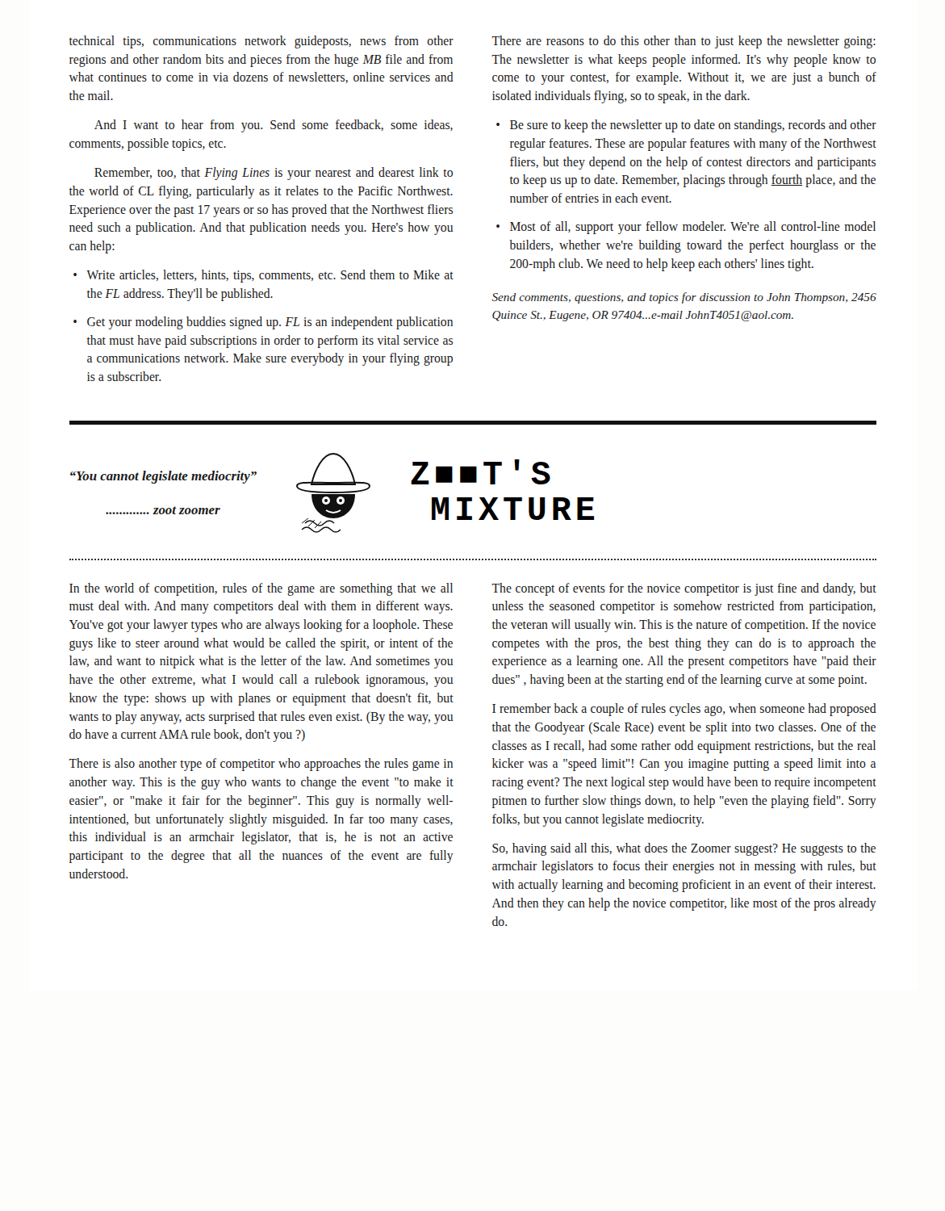technical tips, communications network guideposts, news from other regions and other random bits and pieces from the huge MB file and from what continues to come in via dozens of newsletters, online services and the mail.
And I want to hear from you. Send some feedback, some ideas, comments, possible topics, etc.
Remember, too, that Flying Lines is your nearest and dearest link to the world of CL flying, particularly as it relates to the Pacific Northwest. Experience over the past 17 years or so has proved that the Northwest fliers need such a publication. And that publication needs you. Here's how you can help:
Write articles, letters, hints, tips, comments, etc. Send them to Mike at the FL address. They'll be published.
Get your modeling buddies signed up. FL is an independent publication that must have paid subscriptions in order to perform its vital service as a communications network. Make sure everybody in your flying group is a subscriber.
There are reasons to do this other than to just keep the newsletter going: The newsletter is what keeps people informed. It's why people know to come to your contest, for example. Without it, we are just a bunch of isolated individuals flying, so to speak, in the dark.
Be sure to keep the newsletter up to date on standings, records and other regular features. These are popular features with many of the Northwest fliers, but they depend on the help of contest directors and participants to keep us up to date. Remember, placings through fourth place, and the number of entries in each event.
Most of all, support your fellow modeler. We're all control-line model builders, whether we're building toward the perfect hourglass or the 200-mph club. We need to help keep each others' lines tight.
Send comments, questions, and topics for discussion to John Thompson, 2456 Quince St., Eugene, OR 97404...e-mail JohnT4051@aol.com.
“You cannot legislate mediocrity” ............. zoot zoomer
Z■■T'S MIXTURE
In the world of competition, rules of the game are something that we all must deal with. And many competitors deal with them in different ways. You've got your lawyer types who are always looking for a loophole. These guys like to steer around what would be called the spirit, or intent of the law, and want to nitpick what is the letter of the law. And sometimes you have the other extreme, what I would call a rulebook ignoramous, you know the type: shows up with planes or equipment that doesn't fit, but wants to play anyway, acts surprised that rules even exist. (By the way, you do have a current AMA rule book, don't you ?)
There is also another type of competitor who approaches the rules game in another way. This is the guy who wants to change the event "to make it easier", or "make it fair for the beginner". This guy is normally well-intentioned, but unfortunately slightly misguided. In far too many cases, this individual is an armchair legislator, that is, he is not an active participant to the degree that all the nuances of the event are fully understood.
The concept of events for the novice competitor is just fine and dandy, but unless the seasoned competitor is somehow restricted from participation, the veteran will usually win. This is the nature of competition. If the novice competes with the pros, the best thing they can do is to approach the experience as a learning one. All the present competitors have "paid their dues" , having been at the starting end of the learning curve at some point.
I remember back a couple of rules cycles ago, when someone had proposed that the Goodyear (Scale Race) event be split into two classes. One of the classes as I recall, had some rather odd equipment restrictions, but the real kicker was a "speed limit"! Can you imagine putting a speed limit into a racing event? The next logical step would have been to require incompetent pitmen to further slow things down, to help "even the playing field". Sorry folks, but you cannot legislate mediocrity.
So, having said all this, what does the Zoomer suggest? He suggests to the armchair legislators to focus their energies not in messing with rules, but with actually learning and becoming proficient in an event of their interest. And then they can help the novice competitor, like most of the pros already do.